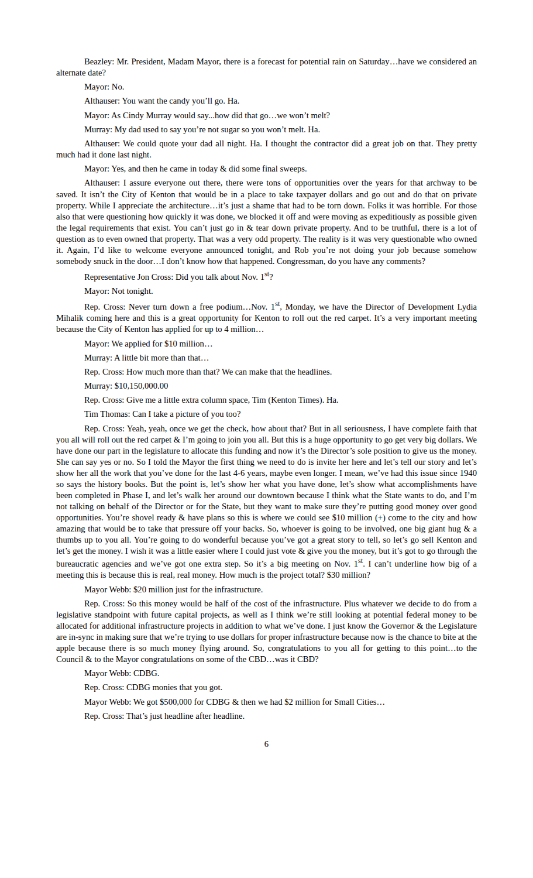Beazley: Mr. President, Madam Mayor, there is a forecast for potential rain on Saturday…have we considered an alternate date?
Mayor: No.
Althauser: You want the candy you’ll go. Ha.
Mayor: As Cindy Murray would say...how did that go…we won’t melt?
Murray: My dad used to say you’re not sugar so you won’t melt. Ha.
Althauser: We could quote your dad all night. Ha. I thought the contractor did a great job on that. They pretty much had it done last night.
Mayor: Yes, and then he came in today & did some final sweeps.
Althauser: I assure everyone out there, there were tons of opportunities over the years for that archway to be saved. It isn’t the City of Kenton that would be in a place to take taxpayer dollars and go out and do that on private property. While I appreciate the architecture…it’s just a shame that had to be torn down. Folks it was horrible. For those also that were questioning how quickly it was done, we blocked it off and were moving as expeditiously as possible given the legal requirements that exist. You can’t just go in & tear down private property. And to be truthful, there is a lot of question as to even owned that property. That was a very odd property. The reality is it was very questionable who owned it. Again, I’d like to welcome everyone announced tonight, and Rob you’re not doing your job because somehow somebody snuck in the door…I don’t know how that happened. Congressman, do you have any comments?
Representative Jon Cross: Did you talk about Nov. 1st?
Mayor: Not tonight.
Rep. Cross: Never turn down a free podium…Nov. 1st, Monday, we have the Director of Development Lydia Mihalik coming here and this is a great opportunity for Kenton to roll out the red carpet. It’s a very important meeting because the City of Kenton has applied for up to 4 million…
Mayor: We applied for $10 million…
Murray: A little bit more than that…
Rep. Cross: How much more than that? We can make that the headlines.
Murray: $10,150,000.00
Rep. Cross: Give me a little extra column space, Tim (Kenton Times). Ha.
Tim Thomas: Can I take a picture of you too?
Rep. Cross: Yeah, yeah, once we get the check, how about that? But in all seriousness, I have complete faith that you all will roll out the red carpet & I’m going to join you all. But this is a huge opportunity to go get very big dollars. We have done our part in the legislature to allocate this funding and now it’s the Director’s sole position to give us the money. She can say yes or no. So I told the Mayor the first thing we need to do is invite her here and let’s tell our story and let’s show her all the work that you’ve done for the last 4-6 years, maybe even longer. I mean, we’ve had this issue since 1940 so says the history books. But the point is, let’s show her what you have done, let’s show what accomplishments have been completed in Phase I, and let’s walk her around our downtown because I think what the State wants to do, and I’m not talking on behalf of the Director or for the State, but they want to make sure they’re putting good money over good opportunities. You’re shovel ready & have plans so this is where we could see $10 million (+) come to the city and how amazing that would be to take that pressure off your backs. So, whoever is going to be involved, one big giant hug & a thumbs up to you all. You’re going to do wonderful because you’ve got a great story to tell, so let’s go sell Kenton and let’s get the money. I wish it was a little easier where I could just vote & give you the money, but it’s got to go through the bureaucratic agencies and we’ve got one extra step. So it’s a big meeting on Nov. 1st. I can’t underline how big of a meeting this is because this is real, real money. How much is the project total? $30 million?
Mayor Webb: $20 million just for the infrastructure.
Rep. Cross: So this money would be half of the cost of the infrastructure. Plus whatever we decide to do from a legislative standpoint with future capital projects, as well as I think we’re still looking at potential federal money to be allocated for additional infrastructure projects in addition to what we’ve done. I just know the Governor & the Legislature are in-sync in making sure that we’re trying to use dollars for proper infrastructure because now is the chance to bite at the apple because there is so much money flying around. So, congratulations to you all for getting to this point…to the Council & to the Mayor congratulations on some of the CBD…was it CBD?
Mayor Webb: CDBG.
Rep. Cross: CDBG monies that you got.
Mayor Webb: We got $500,000 for CDBG & then we had $2 million for Small Cities…
Rep. Cross: That’s just headline after headline.
6